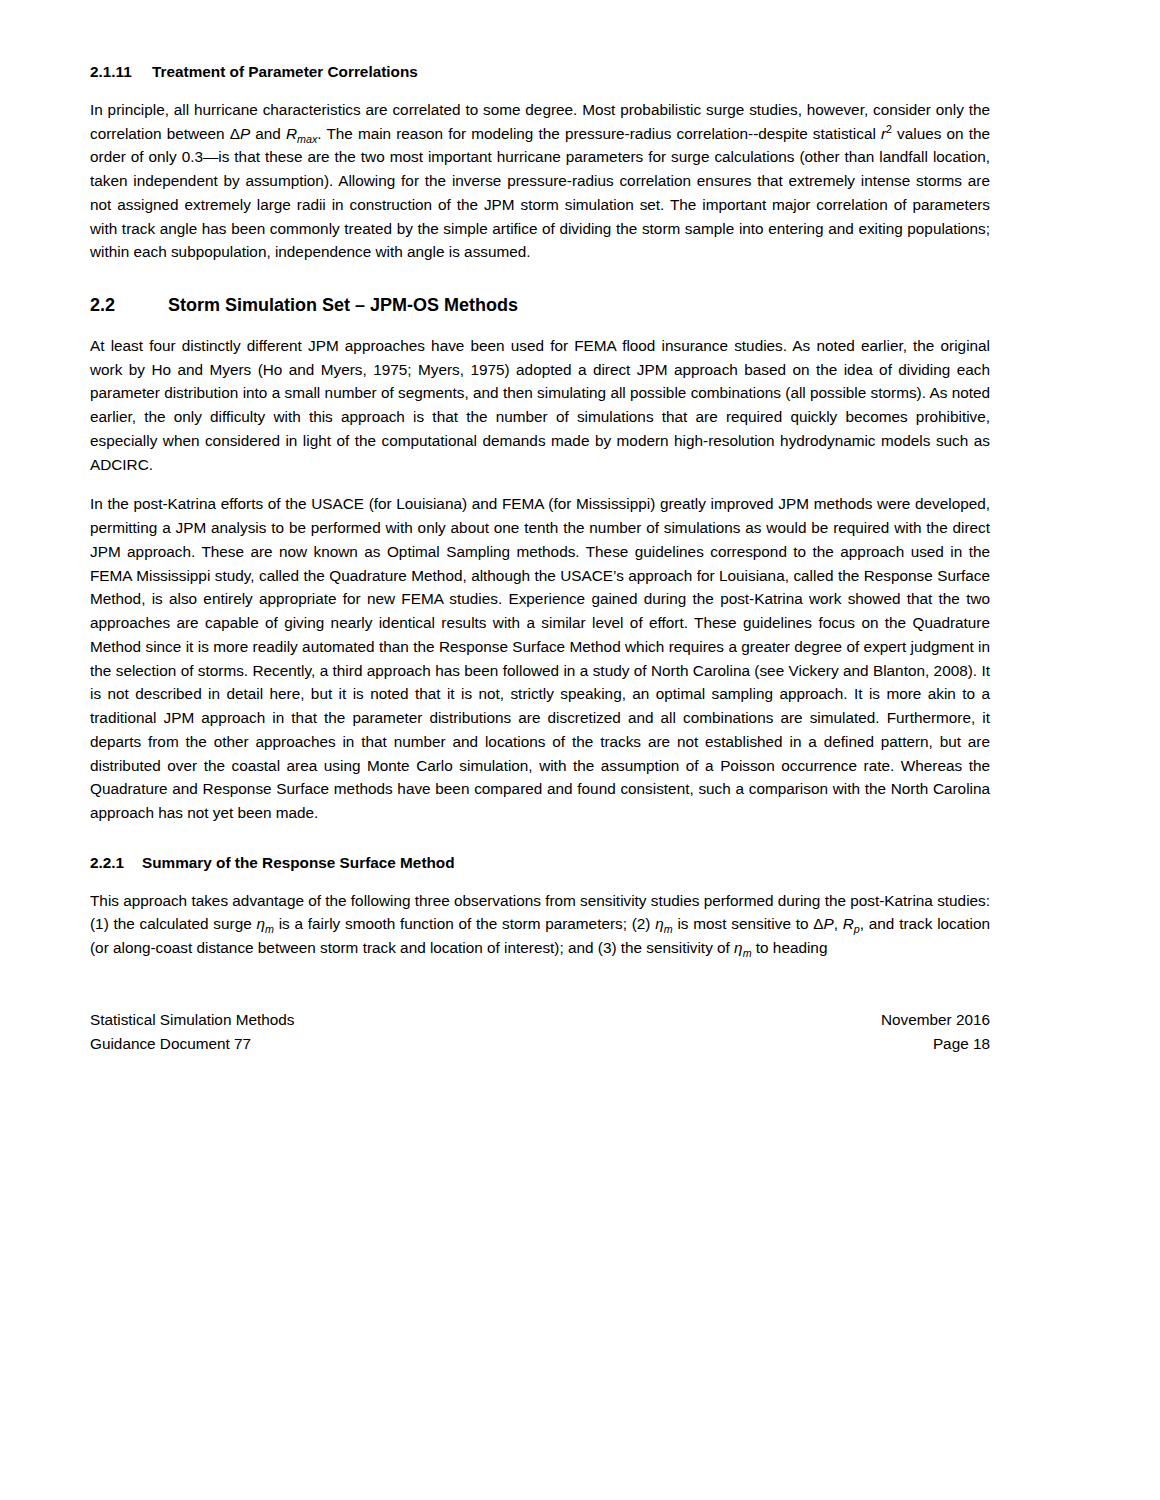2.1.11 Treatment of Parameter Correlations
In principle, all hurricane characteristics are correlated to some degree. Most probabilistic surge studies, however, consider only the correlation between ΔP and Rmax. The main reason for modeling the pressure-radius correlation--despite statistical r2 values on the order of only 0.3—is that these are the two most important hurricane parameters for surge calculations (other than landfall location, taken independent by assumption). Allowing for the inverse pressure-radius correlation ensures that extremely intense storms are not assigned extremely large radii in construction of the JPM storm simulation set. The important major correlation of parameters with track angle has been commonly treated by the simple artifice of dividing the storm sample into entering and exiting populations; within each subpopulation, independence with angle is assumed.
2.2 Storm Simulation Set – JPM-OS Methods
At least four distinctly different JPM approaches have been used for FEMA flood insurance studies. As noted earlier, the original work by Ho and Myers (Ho and Myers, 1975; Myers, 1975) adopted a direct JPM approach based on the idea of dividing each parameter distribution into a small number of segments, and then simulating all possible combinations (all possible storms). As noted earlier, the only difficulty with this approach is that the number of simulations that are required quickly becomes prohibitive, especially when considered in light of the computational demands made by modern high-resolution hydrodynamic models such as ADCIRC.
In the post-Katrina efforts of the USACE (for Louisiana) and FEMA (for Mississippi) greatly improved JPM methods were developed, permitting a JPM analysis to be performed with only about one tenth the number of simulations as would be required with the direct JPM approach. These are now known as Optimal Sampling methods. These guidelines correspond to the approach used in the FEMA Mississippi study, called the Quadrature Method, although the USACE’s approach for Louisiana, called the Response Surface Method, is also entirely appropriate for new FEMA studies. Experience gained during the post-Katrina work showed that the two approaches are capable of giving nearly identical results with a similar level of effort. These guidelines focus on the Quadrature Method since it is more readily automated than the Response Surface Method which requires a greater degree of expert judgment in the selection of storms. Recently, a third approach has been followed in a study of North Carolina (see Vickery and Blanton, 2008). It is not described in detail here, but it is noted that it is not, strictly speaking, an optimal sampling approach. It is more akin to a traditional JPM approach in that the parameter distributions are discretized and all combinations are simulated. Furthermore, it departs from the other approaches in that number and locations of the tracks are not established in a defined pattern, but are distributed over the coastal area using Monte Carlo simulation, with the assumption of a Poisson occurrence rate. Whereas the Quadrature and Response Surface methods have been compared and found consistent, such a comparison with the North Carolina approach has not yet been made.
2.2.1 Summary of the Response Surface Method
This approach takes advantage of the following three observations from sensitivity studies performed during the post-Katrina studies: (1) the calculated surge ηm is a fairly smooth function of the storm parameters; (2) ηm is most sensitive to ΔP, Rp, and track location (or along-coast distance between storm track and location of interest); and (3) the sensitivity of ηm to heading
| Statistical Simulation Methods | November 2016 |
| Guidance Document 77 | Page 18 |